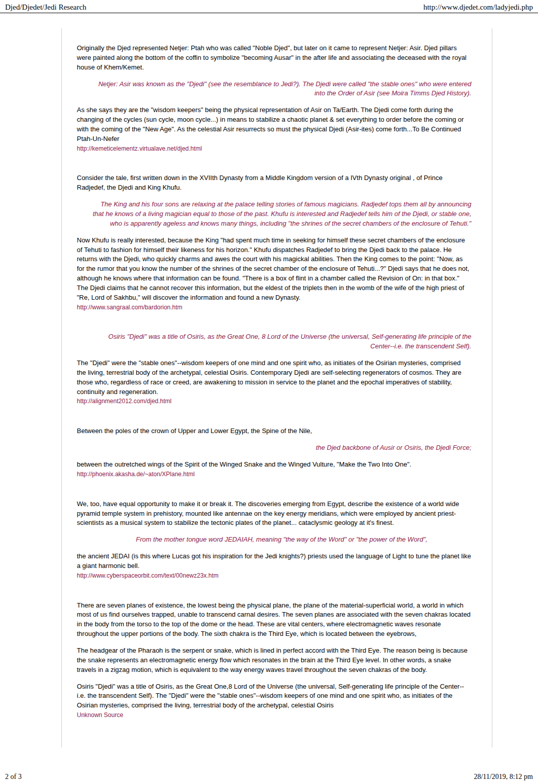Djed/Djedet/Jedi Research http://www.djedet.com/ladyjedi.php
Originally the Djed represented Netjer: Ptah who was called "Noble Djed", but later on it came to represent Netjer: Asir. Djed pillars were painted along the bottom of the coffin to symbolize "becoming Ausar" in the after life and associating the deceased with the royal house of Khem/Kemet.
Netjer: Asir was known as the "Djedi" (see the resemblance to Jedi?). The Djedi were called "the stable ones" who were entered into the Order of Asir (see Moira Timms Djed History).
As she says they are the "wisdom keepers" being the physical representation of Asir on Ta/Earth. The Djedi come forth during the changing of the cycles (sun cycle, moon cycle...) in means to stabilize a chaotic planet & set everything to order before the coming or with the coming of the "New Age". As the celestial Asir resurrects so must the physical Djedi (Asir-ites) come forth...To Be Continued Ptah-Un-Nefer
http://kemeticelementz.virtualave.net/djed.html
Consider the tale, first written down in the XVIIth Dynasty from a Middle Kingdom version of a IVth Dynasty original , of Prince Radjedef, the Djedi and King Khufu.
The King and his four sons are relaxing at the palace telling stories of famous magicians. Radjedef tops them all by announcing that he knows of a living magician equal to those of the past. Khufu is interested and Radjedef tells him of the Djedi, or stable one, who is apparently ageless and knows many things, including "the shrines of the secret chambers of the enclosure of Tehuti."
Now Khufu is really interested, because the King "had spent much time in seeking for himself these secret chambers of the enclosure of Tehuti to fashion for himself their likeness for his horizon." Khufu dispatches Radjedef to bring the Djedi back to the palace. He returns with the Djedi, who quickly charms and awes the court with his magickal abilities. Then the King comes to the point: "Now, as for the rumor that you know the number of the shrines of the secret chamber of the enclosure of Tehuti...?" Djedi says that he does not, although he knows where that information can be found. "There is a box of flint in a chamber called the Revision of On: in that box." The Djedi claims that he cannot recover this information, but the eldest of the triplets then in the womb of the wife of the high priest of "Re, Lord of Sakhbu," will discover the information and found a new Dynasty.
http://www.sangraal.com/bardorion.htm
Osiris "Djedi" was a title of Osiris, as the Great One, 8 Lord of the Universe (the universal, Self-generating life principle of the Center--i.e. the transcendent Self).
The "Djedi" were the "stable ones"--wisdom keepers of one mind and one spirit who, as initiates of the Osirian mysteries, comprised the living, terrestrial body of the archetypal, celestial Osiris. Contemporary Djedi are self-selecting regenerators of cosmos. They are those who, regardless of race or creed, are awakening to mission in service to the planet and the epochal imperatives of stability, continuity and regeneration.
http://alignment2012.com/djed.html
Between the poles of the crown of Upper and Lower Egypt, the Spine of the Nile,
the Djed backbone of Ausir or Osiris, the Djedi Force;
between the outretched wings of the Spirit of the Winged Snake and the Winged Vulture, "Make the Two Into One".
http://phoenix.akasha.de/~aton/XPlane.html
We, too, have equal opportunity to make it or break it. The discoveries emerging from Egypt, describe the existence of a world wide pyramid temple system in prehistory, mounted like antennae on the key energy meridians, which were employed by ancient priest- scientists as a musical system to stabilize the tectonic plates of the planet... cataclysmic geology at it's finest.
From the mother tongue word JEDAIAH, meaning "the way of the Word" or "the power of the Word",
the ancient JEDAI (is this where Lucas got his inspiration for the Jedi knights?) priests used the language of Light to tune the planet like a giant harmonic bell.
http://www.cyberspaceorbit.com/text/00newz23x.htm
There are seven planes of existence, the lowest being the physical plane, the plane of the material-superficial world, a world in which most of us find ourselves trapped, unable to transcend carnal desires. The seven planes are associated with the seven chakras located in the body from the torso to the top of the dome or the head. These are vital centers, where electromagnetic waves resonate throughout the upper portions of the body. The sixth chakra is the Third Eye, which is located between the eyebrows,
The headgear of the Pharaoh is the serpent or snake, which is lined in perfect accord with the Third Eye. The reason being is because the snake represents an electromagnetic energy flow which resonates in the brain at the Third Eye level. In other words, a snake travels in a zigzag motion, which is equivalent to the way energy waves travel throughout the seven chakras of the body.
Osiris "Djedi" was a title of Osiris, as the Great One,8 Lord of the Universe (the universal, Self-generating life principle of the Center--i.e. the transcendent Self). The "Djedi" were the "stable ones"--wisdom keepers of one mind and one spirit who, as initiates of the Osirian mysteries, comprised the living, terrestrial body of the archetypal, celestial Osiris
Unknown Source
2 of 3 28/11/2019, 8:12 pm